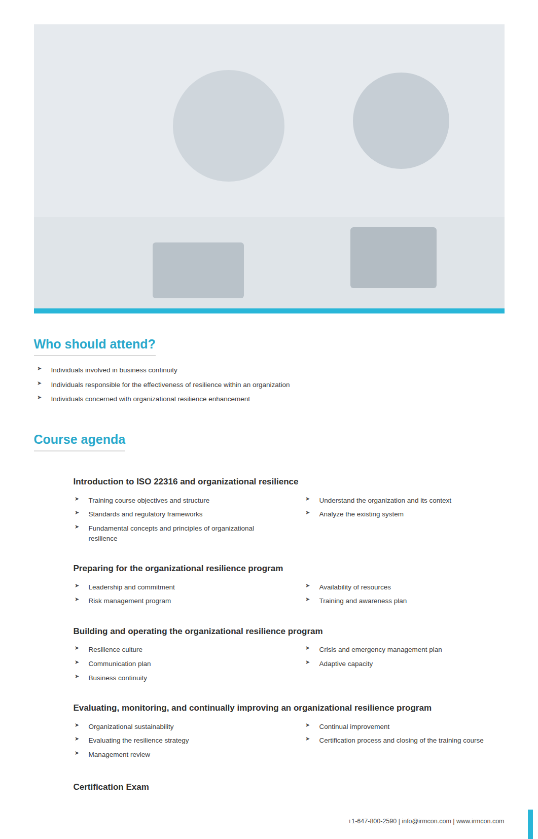Who should attend?
Individuals involved in business continuity
Individuals responsible for the effectiveness of resilience within an organization
Individuals concerned with organizational resilience enhancement
Course agenda
Introduction to ISO 22316 and organizational resilience
Training course objectives and structure
Standards and regulatory frameworks
Fundamental concepts and principles of organizational resilience
Understand the organization and its context
Analyze the existing system
Preparing for the organizational resilience program
Leadership and commitment
Risk management program
Availability of resources
Training and awareness plan
Building and operating the organizational resilience program
Resilience culture
Communication plan
Business continuity
Crisis and emergency management plan
Adaptive capacity
Evaluating, monitoring, and continually improving an organizational resilience program
Organizational sustainability
Evaluating the resilience strategy
Management review
Continual improvement
Certification process and closing of the training course
Certification Exam
+1-647-800-2590 | info@irmcon.com | www.irmcon.com